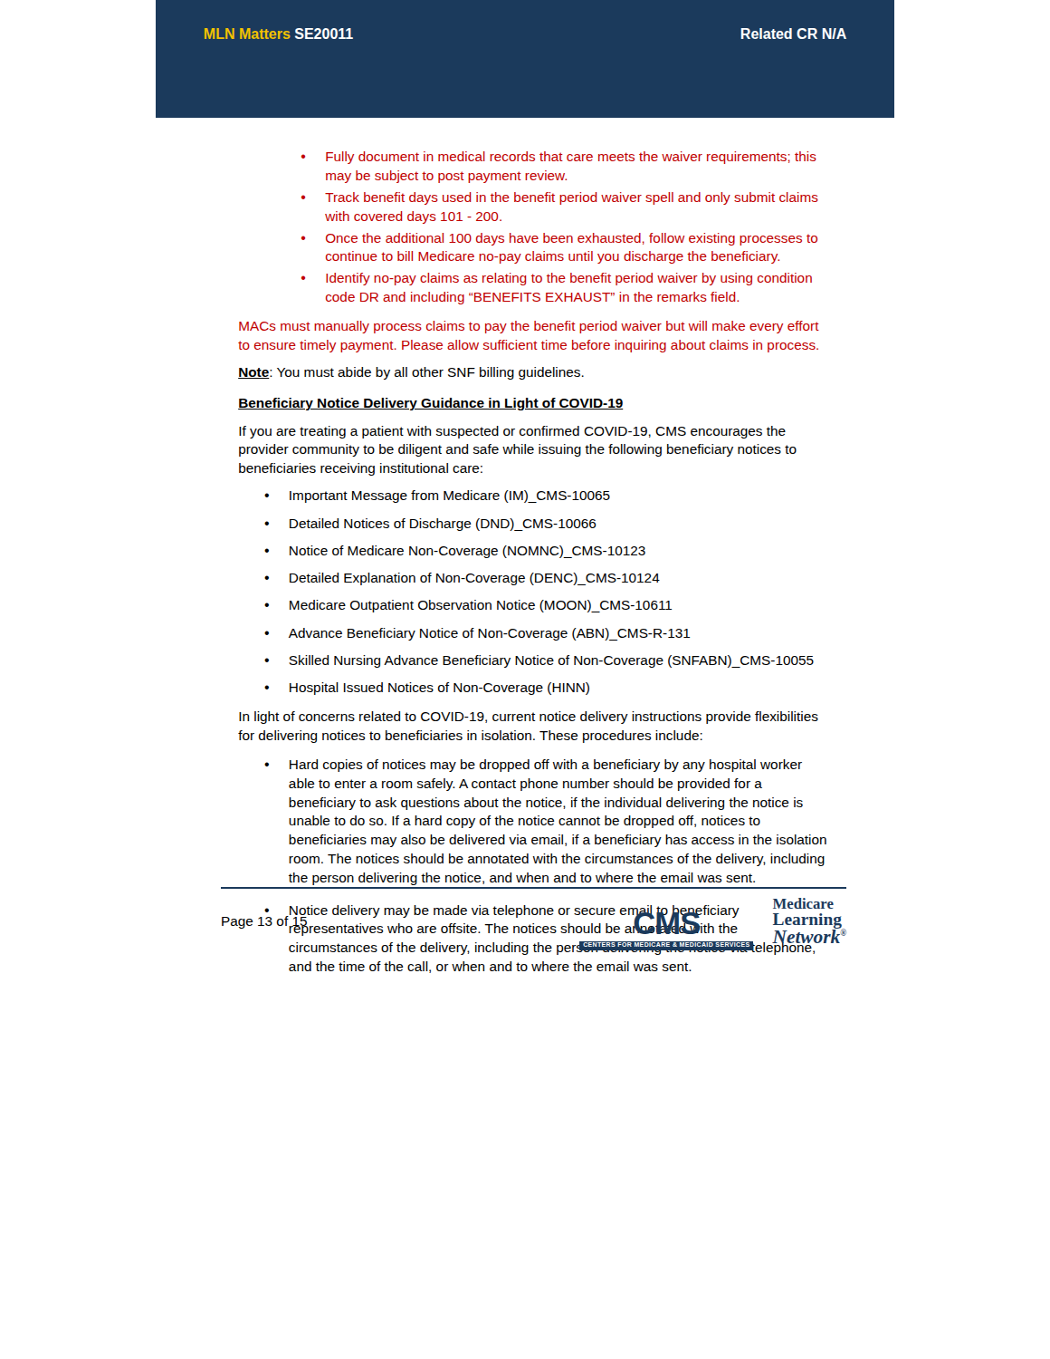MLN Matters SE20011
Related CR N/A
Fully document in medical records that care meets the waiver requirements; this may be subject to post payment review.
Track benefit days used in the benefit period waiver spell and only submit claims with covered days 101 - 200.
Once the additional 100 days have been exhausted, follow existing processes to continue to bill Medicare no-pay claims until you discharge the beneficiary.
Identify no-pay claims as relating to the benefit period waiver by using condition code DR and including “BENEFITS EXHAUST” in the remarks field.
MACs must manually process claims to pay the benefit period waiver but will make every effort to ensure timely payment. Please allow sufficient time before inquiring about claims in process.
Note: You must abide by all other SNF billing guidelines.
Beneficiary Notice Delivery Guidance in Light of COVID-19
If you are treating a patient with suspected or confirmed COVID-19, CMS encourages the provider community to be diligent and safe while issuing the following beneficiary notices to beneficiaries receiving institutional care:
Important Message from Medicare (IM)_CMS-10065
Detailed Notices of Discharge (DND)_CMS-10066
Notice of Medicare Non-Coverage (NOMNC)_CMS-10123
Detailed Explanation of Non-Coverage (DENC)_CMS-10124
Medicare Outpatient Observation Notice (MOON)_CMS-10611
Advance Beneficiary Notice of Non-Coverage (ABN)_CMS-R-131
Skilled Nursing Advance Beneficiary Notice of Non-Coverage (SNFABN)_CMS-10055
Hospital Issued Notices of Non-Coverage (HINN)
In light of concerns related to COVID-19, current notice delivery instructions provide flexibilities for delivering notices to beneficiaries in isolation. These procedures include:
Hard copies of notices may be dropped off with a beneficiary by any hospital worker able to enter a room safely. A contact phone number should be provided for a beneficiary to ask questions about the notice, if the individual delivering the notice is unable to do so. If a hard copy of the notice cannot be dropped off, notices to beneficiaries may also be delivered via email, if a beneficiary has access in the isolation room. The notices should be annotated with the circumstances of the delivery, including the person delivering the notice, and when and to where the email was sent.
Notice delivery may be made via telephone or secure email to beneficiary representatives who are offsite. The notices should be annotated with the circumstances of the delivery, including the person delivering the notice via telephone, and the time of the call, or when and to where the email was sent.
Page 13 of 15
CMS
CENTERS FOR MEDICARE & MEDICAID SERVICES
Medicare
Learning
Network®